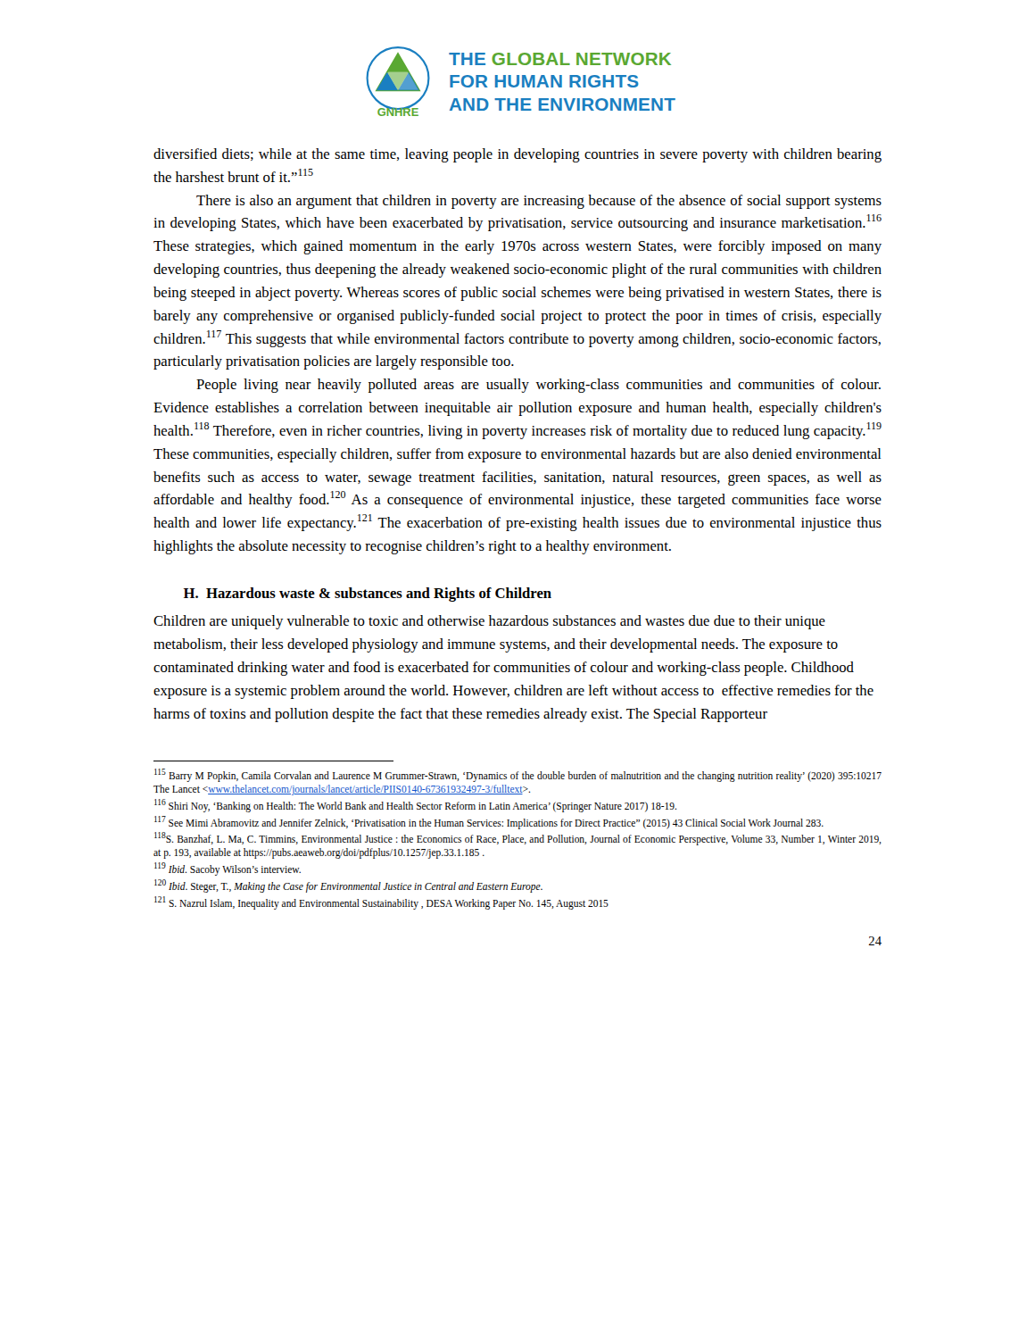GNHRE
THE GLOBAL NETWORK
FOR HUMAN RIGHTS
AND THE ENVIRONMENT
diversified diets; while at the same time, leaving people in developing countries in severe poverty with children bearing the harshest brunt of it.”115
There is also an argument that children in poverty are increasing because of the absence of social support systems in developing States, which have been exacerbated by privatisation, service outsourcing and insurance marketisation.116 These strategies, which gained momentum in the early 1970s across western States, were forcibly imposed on many developing countries, thus deepening the already weakened socio-economic plight of the rural communities with children being steeped in abject poverty. Whereas scores of public social schemes were being privatised in western States, there is barely any comprehensive or organised publicly-funded social project to protect the poor in times of crisis, especially children.117 This suggests that while environmental factors contribute to poverty among children, socio-economic factors, particularly privatisation policies are largely responsible too.
People living near heavily polluted areas are usually working-class communities and communities of colour. Evidence establishes a correlation between inequitable air pollution exposure and human health, especially children's health.118 Therefore, even in richer countries, living in poverty increases risk of mortality due to reduced lung capacity.119 These communities, especially children, suffer from exposure to environmental hazards but are also denied environmental benefits such as access to water, sewage treatment facilities, sanitation, natural resources, green spaces, as well as affordable and healthy food.120 As a consequence of environmental injustice, these targeted communities face worse health and lower life expectancy.121 The exacerbation of pre-existing health issues due to environmental injustice thus highlights the absolute necessity to recognise children’s right to a healthy environment.
H. Hazardous waste & substances and Rights of Children
Children are uniquely vulnerable to toxic and otherwise hazardous substances and wastes due due to their unique metabolism, their less developed physiology and immune systems, and their developmental needs. The exposure to contaminated drinking water and food is exacerbated for communities of colour and working-class people. Childhood exposure is a systemic problem around the world. However, children are left without access to effective remedies for the harms of toxins and pollution despite the fact that these remedies already exist. The Special Rapporteur
115 Barry M Popkin, Camila Corvalan and Laurence M Grummer-Strawn, ‘Dynamics of the double burden of malnutrition and the changing nutrition reality’ (2020) 395:10217 The Lancet <www.thelancet.com/journals/lancet/article/PIIS0140-67361932497-3/fulltext>.
116 Shiri Noy, ‘Banking on Health: The World Bank and Health Sector Reform in Latin America’ (Springer Nature 2017) 18-19.
117 See Mimi Abramovitz and Jennifer Zelnick, ‘Privatisation in the Human Services: Implications for Direct Practice” (2015) 43 Clinical Social Work Journal 283.
118 S. Banzhaf, L. Ma, C. Timmins, Environmental Justice : the Economics of Race, Place, and Pollution, Journal of Economic Perspective, Volume 33, Number 1, Winter 2019, at p. 193, available at https://pubs.aeaweb.org/doi/pdfplus/10.1257/jep.33.1.185 .
119 Ibid. Sacoby Wilson’s interview.
120 Ibid. Steger, T., Making the Case for Environmental Justice in Central and Eastern Europe.
121 S. Nazrul Islam, Inequality and Environmental Sustainability , DESA Working Paper No. 145, August 2015
24